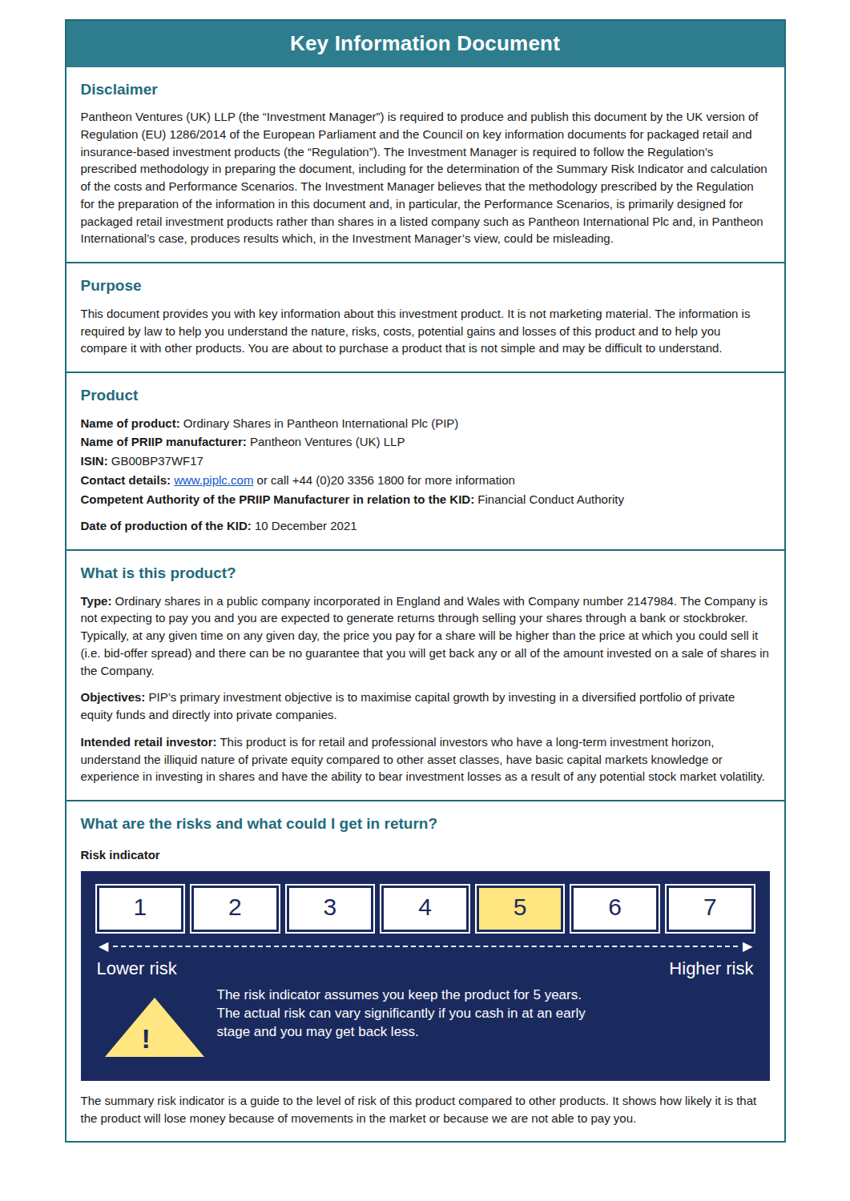Key Information Document
Disclaimer
Pantheon Ventures (UK) LLP (the “Investment Manager”) is required to produce and publish this document by the UK version of Regulation (EU) 1286/2014 of the European Parliament and the Council on key information documents for packaged retail and insurance-based investment products (the “Regulation”). The Investment Manager is required to follow the Regulation’s prescribed methodology in preparing the document, including for the determination of the Summary Risk Indicator and calculation of the costs and Performance Scenarios. The Investment Manager believes that the methodology prescribed by the Regulation for the preparation of the information in this document and, in particular, the Performance Scenarios, is primarily designed for packaged retail investment products rather than shares in a listed company such as Pantheon International Plc and, in Pantheon International’s case, produces results which, in the Investment Manager’s view, could be misleading.
Purpose
This document provides you with key information about this investment product. It is not marketing material. The information is required by law to help you understand the nature, risks, costs, potential gains and losses of this product and to help you compare it with other products. You are about to purchase a product that is not simple and may be difficult to understand.
Product
Name of product: Ordinary Shares in Pantheon International Plc (PIP)
Name of PRIIP manufacturer: Pantheon Ventures (UK) LLP
ISIN: GB00BP37WF17
Contact details: www.piplc.com or call +44 (0)20 3356 1800 for more information
Competent Authority of the PRIIP Manufacturer in relation to the KID: Financial Conduct Authority
Date of production of the KID: 10 December 2021
What is this product?
Type: Ordinary shares in a public company incorporated in England and Wales with Company number 2147984. The Company is not expecting to pay you and you are expected to generate returns through selling your shares through a bank or stockbroker. Typically, at any given time on any given day, the price you pay for a share will be higher than the price at which you could sell it (i.e. bid-offer spread) and there can be no guarantee that you will get back any or all of the amount invested on a sale of shares in the Company.
Objectives: PIP’s primary investment objective is to maximise capital growth by investing in a diversified portfolio of private equity funds and directly into private companies.
Intended retail investor: This product is for retail and professional investors who have a long-term investment horizon, understand the illiquid nature of private equity compared to other asset classes, have basic capital markets knowledge or experience in investing in shares and have the ability to bear investment losses as a result of any potential stock market volatility.
What are the risks and what could I get in return?
Risk indicator
1
2
3
4
5
6
7
◀ ▶
Lower risk Higher risk
!
The risk indicator assumes you keep the product for 5 years.
The actual risk can vary significantly if you cash in at an early
stage and you may get back less.
The summary risk indicator is a guide to the level of risk of this product compared to other products. It shows how likely it is that the product will lose money because of movements in the market or because we are not able to pay you.